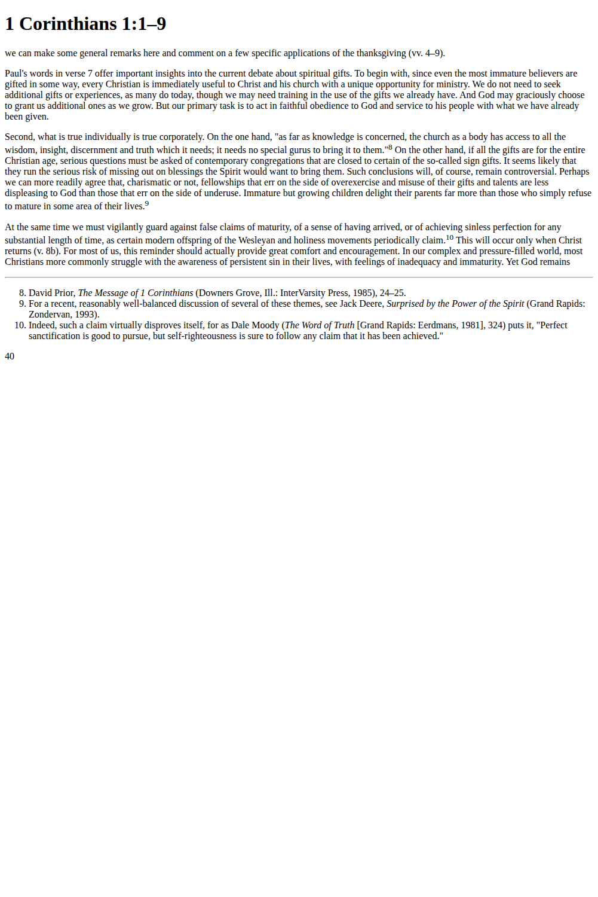1 Corinthians 1:1–9
we can make some general remarks here and comment on a few specific applications of the thanksgiving (vv. 4–9).
Paul's words in verse 7 offer important insights into the current debate about spiritual gifts. To begin with, since even the most immature believers are gifted in some way, every Christian is immediately useful to Christ and his church with a unique opportunity for ministry. We do not need to seek additional gifts or experiences, as many do today, though we may need training in the use of the gifts we already have. And God may graciously choose to grant us additional ones as we grow. But our primary task is to act in faithful obedience to God and service to his people with what we have already been given.
Second, what is true individually is true corporately. On the one hand, "as far as knowledge is concerned, the church as a body has access to all the wisdom, insight, discernment and truth which it needs; it needs no special gurus to bring it to them."8 On the other hand, if all the gifts are for the entire Christian age, serious questions must be asked of contemporary congregations that are closed to certain of the so-called sign gifts. It seems likely that they run the serious risk of missing out on blessings the Spirit would want to bring them. Such conclusions will, of course, remain controversial. Perhaps we can more readily agree that, charismatic or not, fellowships that err on the side of overexercise and misuse of their gifts and talents are less displeasing to God than those that err on the side of underuse. Immature but growing children delight their parents far more than those who simply refuse to mature in some area of their lives.9
At the same time we must vigilantly guard against false claims of maturity, of a sense of having arrived, or of achieving sinless perfection for any substantial length of time, as certain modern offspring of the Wesleyan and holiness movements periodically claim.10 This will occur only when Christ returns (v. 8b). For most of us, this reminder should actually provide great comfort and encouragement. In our complex and pressure-filled world, most Christians more commonly struggle with the awareness of persistent sin in their lives, with feelings of inadequacy and immaturity. Yet God remains
David Prior, The Message of 1 Corinthians (Downers Grove, Ill.: InterVarsity Press, 1985), 24–25.
For a recent, reasonably well-balanced discussion of several of these themes, see Jack Deere, Surprised by the Power of the Spirit (Grand Rapids: Zondervan, 1993).
Indeed, such a claim virtually disproves itself, for as Dale Moody (The Word of Truth [Grand Rapids: Eerdmans, 1981], 324) puts it, "Perfect sanctification is good to pursue, but self-righteousness is sure to follow any claim that it has been achieved."
40